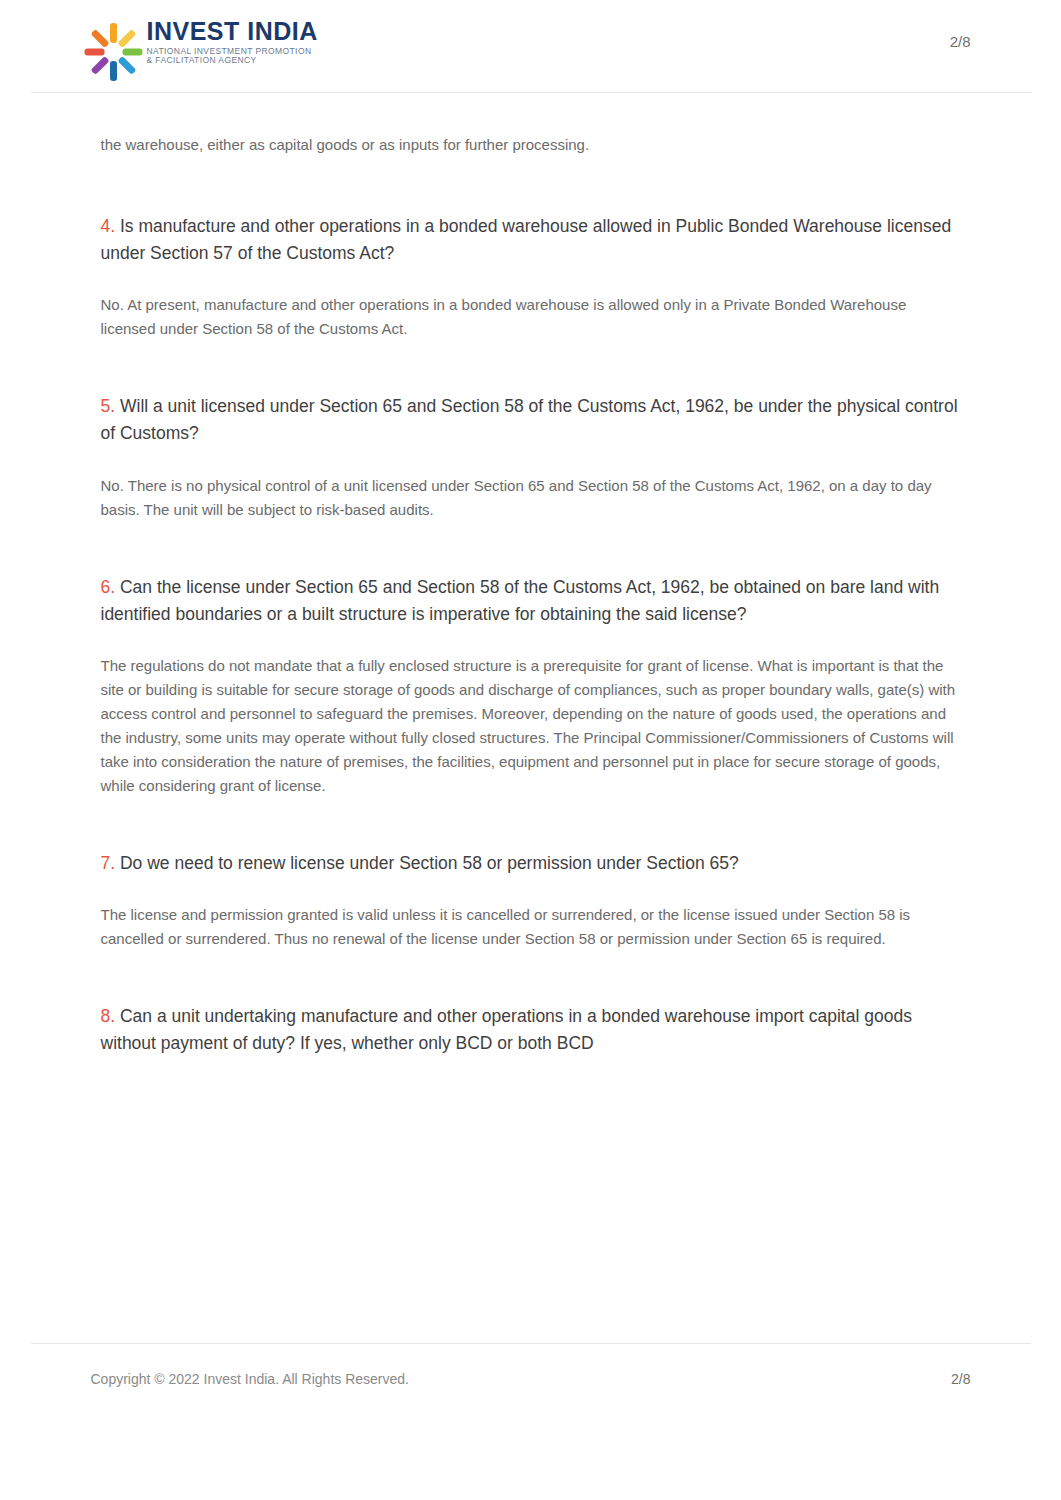INVEST INDIA
National Investment Promotion
& Facilitation Agency
2/8
the warehouse, either as capital goods or as inputs for further processing.
4. Is manufacture and other operations in a bonded warehouse allowed in Public Bonded Warehouse licensed under Section 57 of the Customs Act?
No. At present, manufacture and other operations in a bonded warehouse is allowed only in a Private Bonded Warehouse licensed under Section 58 of the Customs Act.
5. Will a unit licensed under Section 65 and Section 58 of the Customs Act, 1962, be under the physical control of Customs?
No. There is no physical control of a unit licensed under Section 65 and Section 58 of the Customs Act, 1962, on a day to day basis. The unit will be subject to risk-based audits.
6. Can the license under Section 65 and Section 58 of the Customs Act, 1962, be obtained on bare land with identified boundaries or a built structure is imperative for obtaining the said license?
The regulations do not mandate that a fully enclosed structure is a prerequisite for grant of license. What is important is that the site or building is suitable for secure storage of goods and discharge of compliances, such as proper boundary walls, gate(s) with access control and personnel to safeguard the premises. Moreover, depending on the nature of goods used, the operations and the industry, some units may operate without fully closed structures. The Principal Commissioner/Commissioners of Customs will take into consideration the nature of premises, the facilities, equipment and personnel put in place for secure storage of goods, while considering grant of license.
7. Do we need to renew license under Section 58 or permission under Section 65?
The license and permission granted is valid unless it is cancelled or surrendered, or the license issued under Section 58 is cancelled or surrendered. Thus no renewal of the license under Section 58 or permission under Section 65 is required.
8. Can a unit undertaking manufacture and other operations in a bonded warehouse import capital goods without payment of duty? If yes, whether only BCD or both BCD
Copyright © 2022 Invest India. All Rights Reserved.
2/8